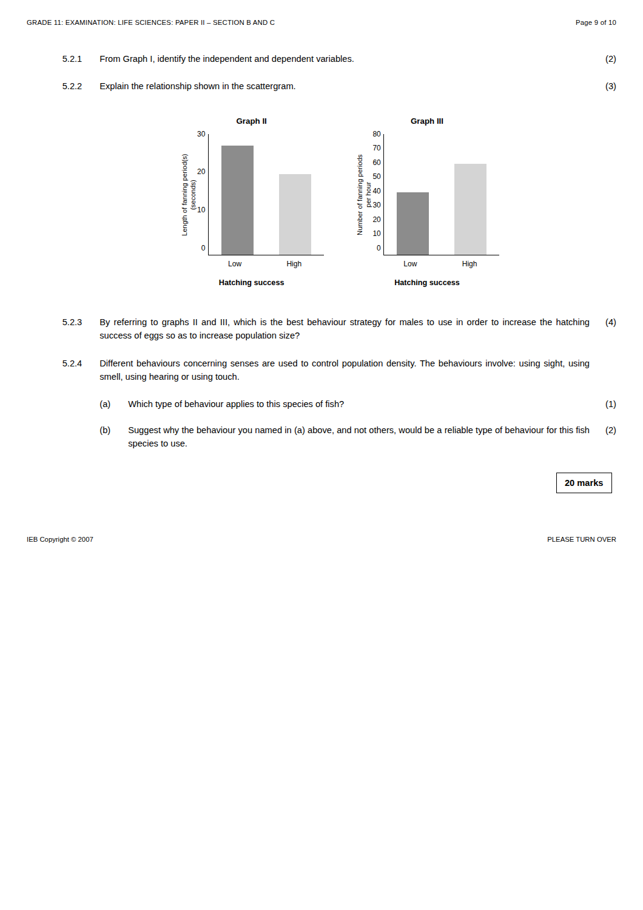Grade 11: Examination: Life Sciences: Paper II – Section B and C
Page 9 of 10
5.2.1
From Graph I, identify the independent and dependent variables.
(2)
5.2.2
Explain the relationship shown in the scattergram.
(3)
Graph II
Length of fanning period(s)
(seconds)
30 20 10 0
Low High
Hatching success
Graph III
Number of fanning periods
per hour
80 70 60 50 40 30 20 10 0
Low High
Hatching success
5.2.3
By referring to graphs II and III, which is the best behaviour strategy for males to use in order to increase the hatching success of eggs so as to increase population size?
(4)
5.2.4
Different behaviours concerning senses are used to control population density. The behaviours involve: using sight, using smell, using hearing or using touch.
(a)
Which type of behaviour applies to this species of fish?
(1)
(b)
Suggest why the behaviour you named in (a) above, and not others, would be a reliable type of behaviour for this fish species to use.
(2)
20 marks
IEB Copyright © 2007
Please turn over